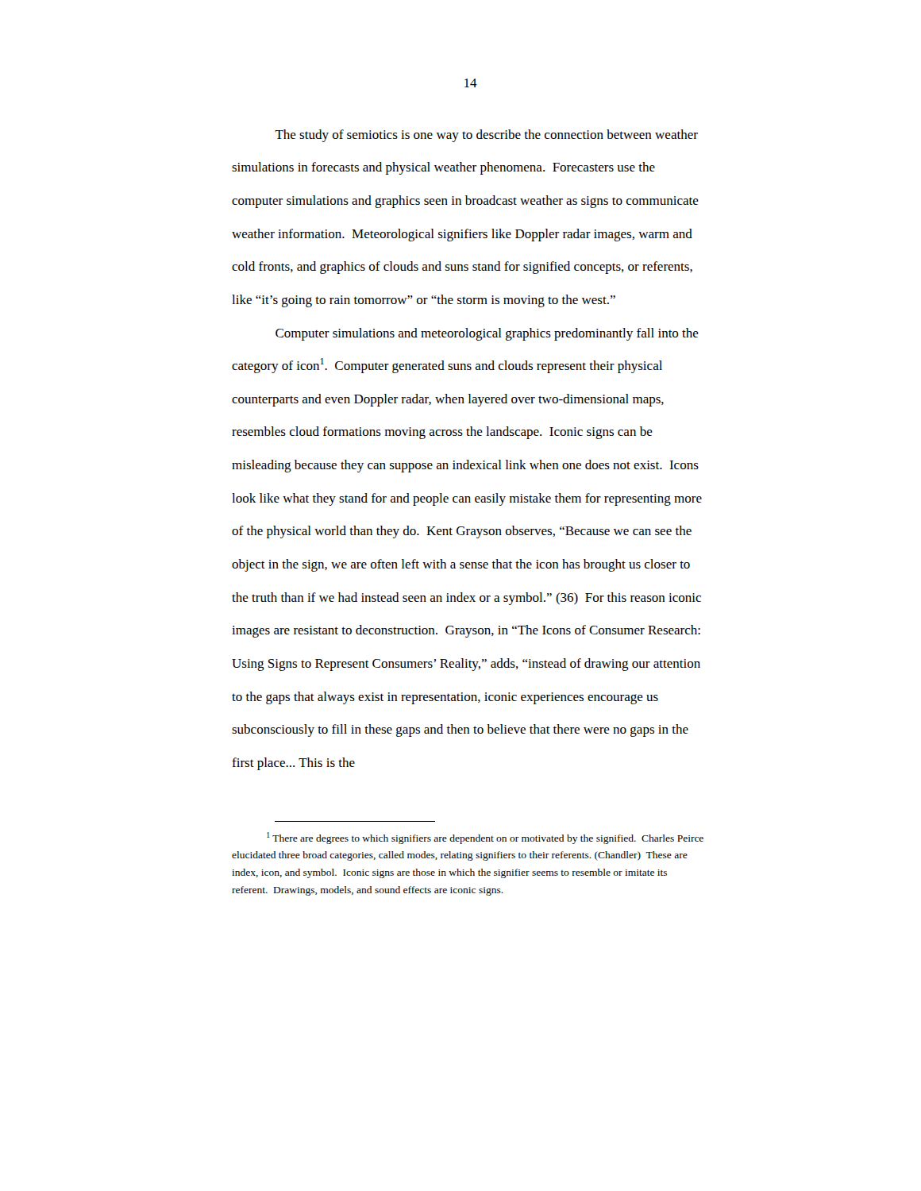14
The study of semiotics is one way to describe the connection between weather simulations in forecasts and physical weather phenomena. Forecasters use the computer simulations and graphics seen in broadcast weather as signs to communicate weather information. Meteorological signifiers like Doppler radar images, warm and cold fronts, and graphics of clouds and suns stand for signified concepts, or referents, like “it’s going to rain tomorrow” or “the storm is moving to the west.”
Computer simulations and meteorological graphics predominantly fall into the category of icon1. Computer generated suns and clouds represent their physical counterparts and even Doppler radar, when layered over two-dimensional maps, resembles cloud formations moving across the landscape. Iconic signs can be misleading because they can suppose an indexical link when one does not exist. Icons look like what they stand for and people can easily mistake them for representing more of the physical world than they do. Kent Grayson observes, “Because we can see the object in the sign, we are often left with a sense that the icon has brought us closer to the truth than if we had instead seen an index or a symbol.” (36) For this reason iconic images are resistant to deconstruction. Grayson, in “The Icons of Consumer Research: Using Signs to Represent Consumers’ Reality,” adds, “instead of drawing our attention to the gaps that always exist in representation, iconic experiences encourage us subconsciously to fill in these gaps and then to believe that there were no gaps in the first place... This is the
1 There are degrees to which signifiers are dependent on or motivated by the signified. Charles Peirce elucidated three broad categories, called modes, relating signifiers to their referents. (Chandler) These are index, icon, and symbol. Iconic signs are those in which the signifier seems to resemble or imitate its referent. Drawings, models, and sound effects are iconic signs.